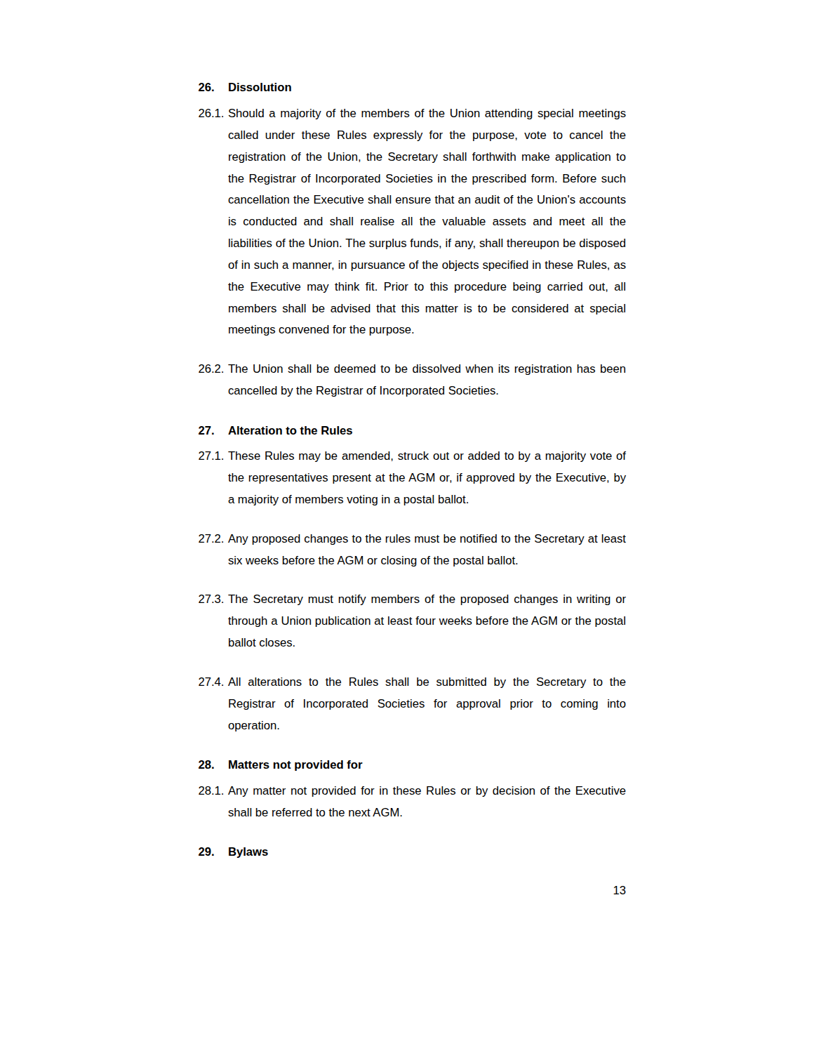26.
Dissolution
26.1.
Should a majority of the members of the Union attending special meetings called under these Rules expressly for the purpose, vote to cancel the registration of the Union, the Secretary shall forthwith make application to the Registrar of Incorporated Societies in the prescribed form. Before such cancellation the Executive shall ensure that an audit of the Union's accounts is conducted and shall realise all the valuable assets and meet all the liabilities of the Union. The surplus funds, if any, shall thereupon be disposed of in such a manner, in pursuance of the objects specified in these Rules, as the Executive may think fit. Prior to this procedure being carried out, all members shall be advised that this matter is to be considered at special meetings convened for the purpose.
26.2.
The Union shall be deemed to be dissolved when its registration has been cancelled by the Registrar of Incorporated Societies.
27.
Alteration to the Rules
27.1.
These Rules may be amended, struck out or added to by a majority vote of the representatives present at the AGM or, if approved by the Executive, by a majority of members voting in a postal ballot.
27.2.
Any proposed changes to the rules must be notified to the Secretary at least six weeks before the AGM or closing of the postal ballot.
27.3.
The Secretary must notify members of the proposed changes in writing or through a Union publication at least four weeks before the AGM or the postal ballot closes.
27.4.
All alterations to the Rules shall be submitted by the Secretary to the Registrar of Incorporated Societies for approval prior to coming into operation.
28.
Matters not provided for
28.1.
Any matter not provided for in these Rules or by decision of the Executive shall be referred to the next AGM.
29.
Bylaws
13